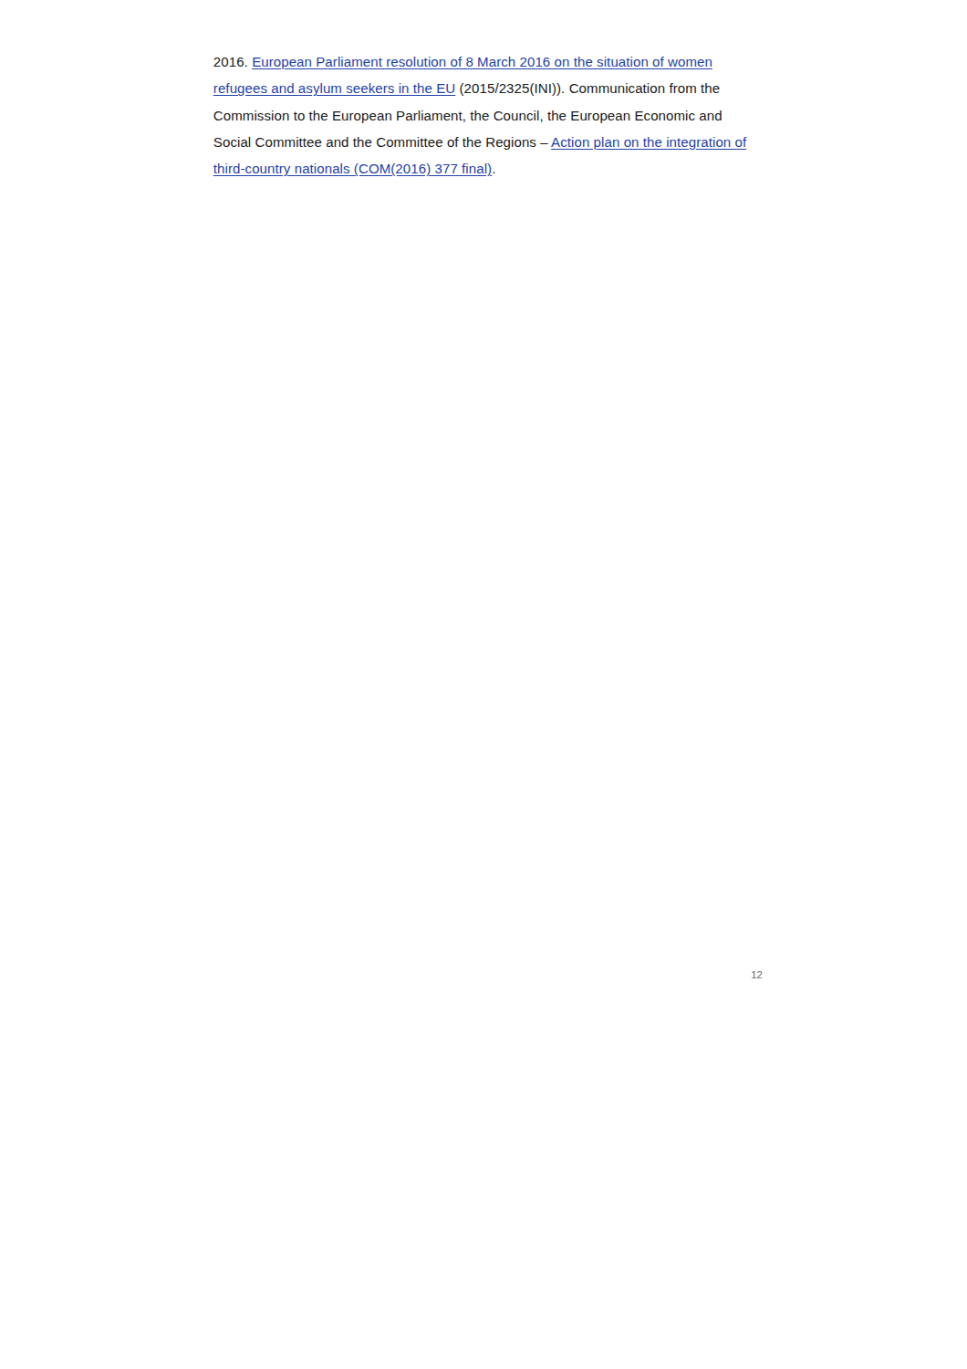2016. European Parliament resolution of 8 March 2016 on the situation of women refugees and asylum seekers in the EU (2015/2325(INI)). Communication from the Commission to the European Parliament, the Council, the European Economic and Social Committee and the Committee of the Regions – Action plan on the integration of third-country nationals (COM(2016) 377 final).
12